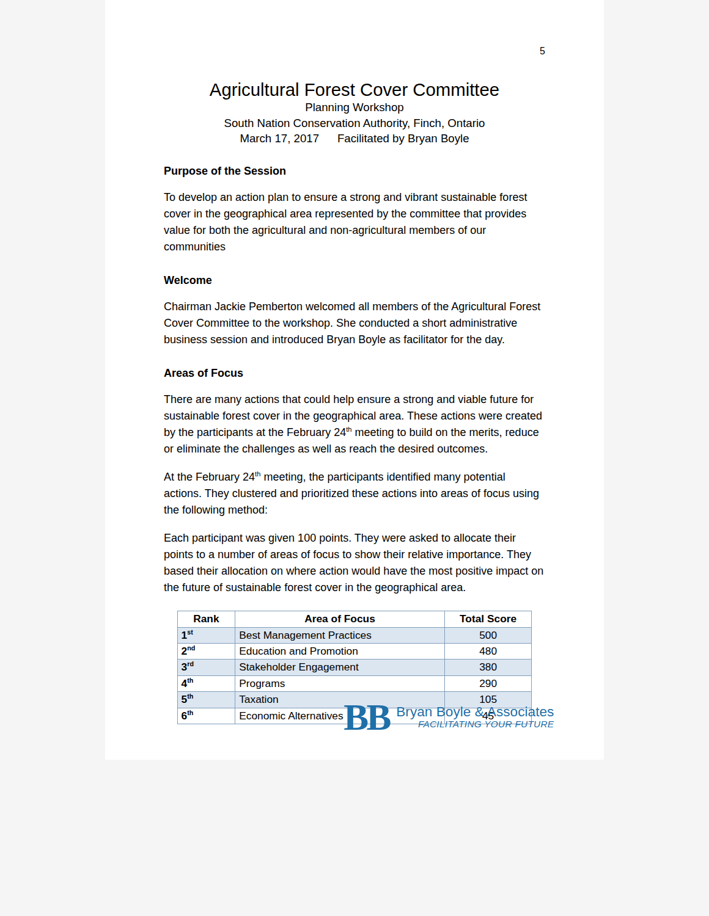5
Agricultural Forest Cover Committee
Planning Workshop
South Nation Conservation Authority, Finch, Ontario
March 17, 2017 Facilitated by Bryan Boyle
Purpose of the Session
To develop an action plan to ensure a strong and vibrant sustainable forest cover in the geographical area represented by the committee that provides value for both the agricultural and non-agricultural members of our communities
Welcome
Chairman Jackie Pemberton welcomed all members of the Agricultural Forest Cover Committee to the workshop. She conducted a short administrative business session and introduced Bryan Boyle as facilitator for the day.
Areas of Focus
There are many actions that could help ensure a strong and viable future for sustainable forest cover in the geographical area. These actions were created by the participants at the February 24th meeting to build on the merits, reduce or eliminate the challenges as well as reach the desired outcomes.
At the February 24th meeting, the participants identified many potential actions. They clustered and prioritized these actions into areas of focus using the following method:
Each participant was given 100 points. They were asked to allocate their points to a number of areas of focus to show their relative importance. They based their allocation on where action would have the most positive impact on the future of sustainable forest cover in the geographical area.
| Rank | Area of Focus | Total Score |
| --- | --- | --- |
| 1 st | Best Management Practices | 500 |
| 2 nd | Education and Promotion | 480 |
| 3 rd | Stakeholder Engagement | 380 |
| 4 th | Programs | 290 |
| 5 th | Taxation | 105 |
| 6 th | Economic Alternatives | 45 |
BB
Bryan Boyle & Associates
FACILITATING YOUR FUTURE